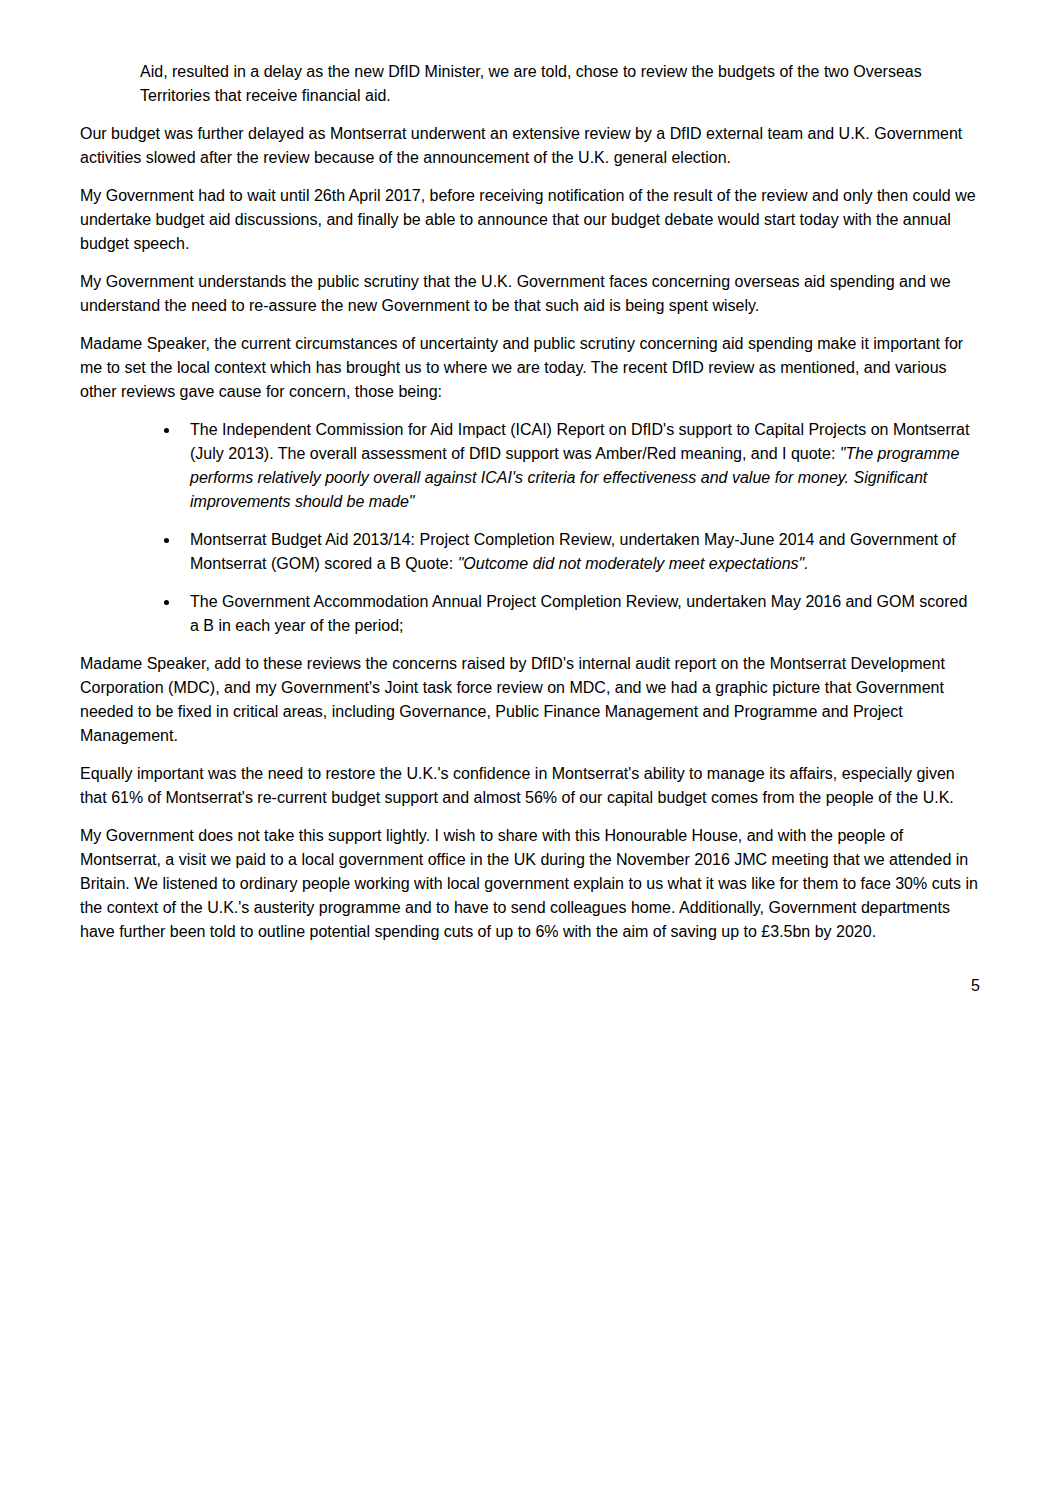Aid, resulted in a delay as the new DfID Minister, we are told, chose to review the budgets of the two Overseas Territories that receive financial aid.
Our budget was further delayed as Montserrat underwent an extensive review by a DfID external team and U.K. Government activities slowed after the review because of the announcement of the U.K. general election.
My Government had to wait until 26th April 2017, before receiving notification of the result of the review and only then could we undertake budget aid discussions, and finally be able to announce that our budget debate would start today with the annual budget speech.
My Government understands the public scrutiny that the U.K. Government faces concerning overseas aid spending and we understand the need to re-assure the new Government to be that such aid is being spent wisely.
Madame Speaker, the current circumstances of uncertainty and public scrutiny concerning aid spending make it important for me to set the local context which has brought us to where we are today. The recent DfID review as mentioned, and various other reviews gave cause for concern, those being:
The Independent Commission for Aid Impact (ICAI) Report on DfID's support to Capital Projects on Montserrat (July 2013). The overall assessment of DfID support was Amber/Red meaning, and I quote: "The programme performs relatively poorly overall against ICAI's criteria for effectiveness and value for money. Significant improvements should be made"
Montserrat Budget Aid 2013/14: Project Completion Review, undertaken May-June 2014 and Government of Montserrat (GOM) scored a B Quote: "Outcome did not moderately meet expectations".
The Government Accommodation Annual Project Completion Review, undertaken May 2016 and GOM scored a B in each year of the period;
Madame Speaker, add to these reviews the concerns raised by DfID's internal audit report on the Montserrat Development Corporation (MDC), and my Government's Joint task force review on MDC, and we had a graphic picture that Government needed to be fixed in critical areas, including Governance, Public Finance Management and Programme and Project Management.
Equally important was the need to restore the U.K.'s confidence in Montserrat's ability to manage its affairs, especially given that 61% of Montserrat's re-current budget support and almost 56% of our capital budget comes from the people of the U.K.
My Government does not take this support lightly. I wish to share with this Honourable House, and with the people of Montserrat, a visit we paid to a local government office in the UK during the November 2016 JMC meeting that we attended in Britain. We listened to ordinary people working with local government explain to us what it was like for them to face 30% cuts in the context of the U.K.'s austerity programme and to have to send colleagues home. Additionally, Government departments have further been told to outline potential spending cuts of up to 6% with the aim of saving up to £3.5bn by 2020.
5